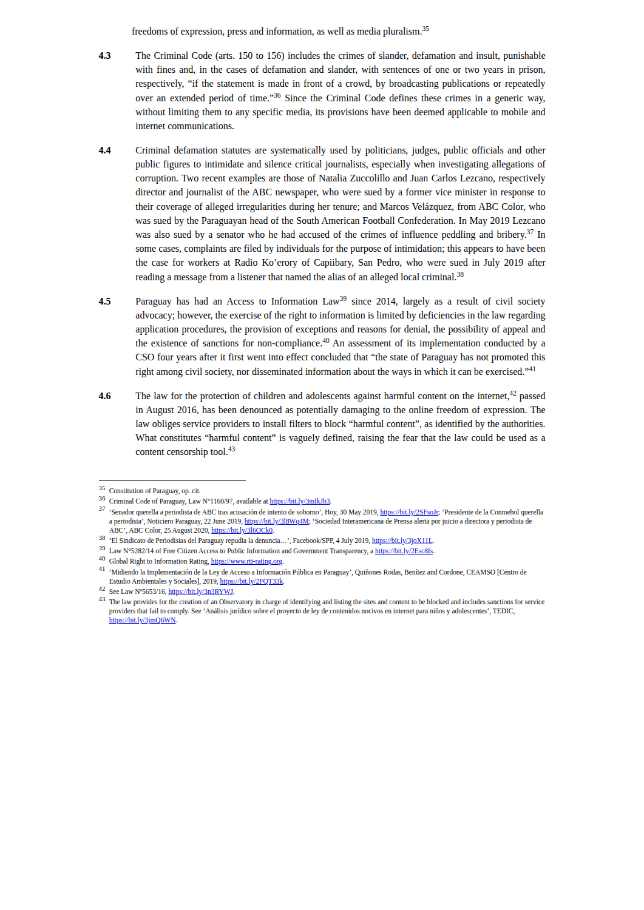freedoms of expression, press and information, as well as media pluralism.35
4.3
The Criminal Code (arts. 150 to 156) includes the crimes of slander, defamation and insult, punishable with fines and, in the cases of defamation and slander, with sentences of one or two years in prison, respectively, “if the statement is made in front of a crowd, by broadcasting publications or repeatedly over an extended period of time.”36 Since the Criminal Code defines these crimes in a generic way, without limiting them to any specific media, its provisions have been deemed applicable to mobile and internet communications.
4.4
Criminal defamation statutes are systematically used by politicians, judges, public officials and other public figures to intimidate and silence critical journalists, especially when investigating allegations of corruption. Two recent examples are those of Natalia Zuccolillo and Juan Carlos Lezcano, respectively director and journalist of the ABC newspaper, who were sued by a former vice minister in response to their coverage of alleged irregularities during her tenure; and Marcos Velázquez, from ABC Color, who was sued by the Paraguayan head of the South American Football Confederation. In May 2019 Lezcano was also sued by a senator who he had accused of the crimes of influence peddling and bribery.37 In some cases, complaints are filed by individuals for the purpose of intimidation; this appears to have been the case for workers at Radio Ko’erory of Capiibary, San Pedro, who were sued in July 2019 after reading a message from a listener that named the alias of an alleged local criminal.38
4.5
Paraguay has had an Access to Information Law39 since 2014, largely as a result of civil society advocacy; however, the exercise of the right to information is limited by deficiencies in the law regarding application procedures, the provision of exceptions and reasons for denial, the possibility of appeal and the existence of sanctions for non-compliance.40 An assessment of its implementation conducted by a CSO four years after it first went into effect concluded that “the state of Paraguay has not promoted this right among civil society, nor disseminated information about the ways in which it can be exercised.”41
4.6
The law for the protection of children and adolescents against harmful content on the internet,42 passed in August 2016, has been denounced as potentially damaging to the online freedom of expression. The law obliges service providers to install filters to block “harmful content”, as identified by the authorities. What constitutes “harmful content” is vaguely defined, raising the fear that the law could be used as a content censorship tool.43
35 Constitution of Paraguay, op. cit.
36 Criminal Code of Paraguay, Law N°1160/97, available at https://bit.ly/3mIkJb3.
37 ‘Senador querella a periodista de ABC tras acusación de intento de soborno’, Hoy, 30 May 2019, https://bit.ly/2SFsoJr; ‘Presidente de la Conmebol querella a periodista’, Noticiero Paraguay, 22 June 2019, https://bit.ly/3l8Wq4M; ‘Sociedad Interamericana de Prensa alerta por juicio a directora y periodista de ABC’, ABC Color, 25 August 2020, https://bit.ly/3l6OCk0.
38 ‘El Sindicato de Periodistas del Paraguay repudia la denuncia…’, Facebook/SPP, 4 July 2019, https://bit.ly/3joX11L.
39 Law N°5282/14 of Free Citizen Access to Public Information and Government Transparency, a https://bit.ly/2Esc8Is.
40 Global Right to Information Rating, https://www.rti-rating.org.
41 ‘Midiendo la Implementación de la Ley de Acceso a Información Pública en Paraguay’, Quiñones Rodas, Benítez and Cordone, CEAMSO [Centro de Estudio Ambientales y Sociales], 2019, https://bit.ly/2FQT33k.
42 See Law Nº5653/16, https://bit.ly/3n3RYWJ.
43 The law provides for the creation of an Observatory in charge of identifying and listing the sites and content to be blocked and includes sanctions for service providers that fail to comply. See ‘Análisis jurídico sobre el proyecto de ley de contenidos nocivos en internet para niños y adolescentes’, TEDIC, https://bit.ly/3jmQ6WN.